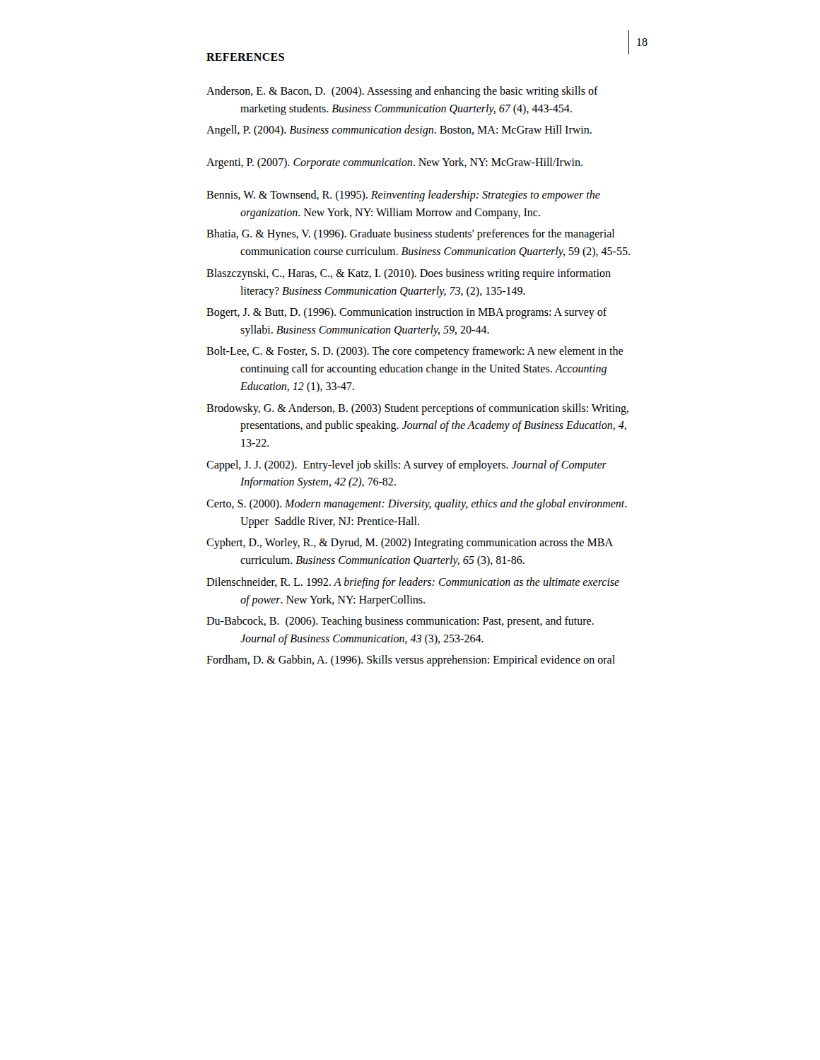18
REFERENCES
Anderson, E. & Bacon, D. (2004). Assessing and enhancing the basic writing skills of marketing students. Business Communication Quarterly, 67 (4), 443-454.
Angell, P. (2004). Business communication design. Boston, MA: McGraw Hill Irwin.
Argenti, P. (2007). Corporate communication. New York, NY: McGraw-Hill/Irwin.
Bennis, W. & Townsend, R. (1995). Reinventing leadership: Strategies to empower the organization. New York, NY: William Morrow and Company, Inc.
Bhatia, G. & Hynes, V. (1996). Graduate business students' preferences for the managerial communication course curriculum. Business Communication Quarterly, 59 (2), 45-55.
Blaszczynski, C., Haras, C., & Katz, I. (2010). Does business writing require information literacy? Business Communication Quarterly, 73, (2), 135-149.
Bogert, J. & Butt, D. (1996). Communication instruction in MBA programs: A survey of syllabi. Business Communication Quarterly, 59, 20-44.
Bolt-Lee, C. & Foster, S. D. (2003). The core competency framework: A new element in the continuing call for accounting education change in the United States. Accounting Education, 12 (1), 33-47.
Brodowsky, G. & Anderson, B. (2003) Student perceptions of communication skills: Writing, presentations, and public speaking. Journal of the Academy of Business Education, 4, 13-22.
Cappel, J. J. (2002). Entry-level job skills: A survey of employers. Journal of Computer Information System, 42 (2), 76-82.
Certo, S. (2000). Modern management: Diversity, quality, ethics and the global environment. Upper Saddle River, NJ: Prentice-Hall.
Cyphert, D., Worley, R., & Dyrud, M. (2002) Integrating communication across the MBA curriculum. Business Communication Quarterly, 65 (3), 81-86.
Dilenschneider, R. L. 1992. A briefing for leaders: Communication as the ultimate exercise of power. New York, NY: HarperCollins.
Du-Babcock, B. (2006). Teaching business communication: Past, present, and future. Journal of Business Communication, 43 (3), 253-264.
Fordham, D. & Gabbin, A. (1996). Skills versus apprehension: Empirical evidence on oral